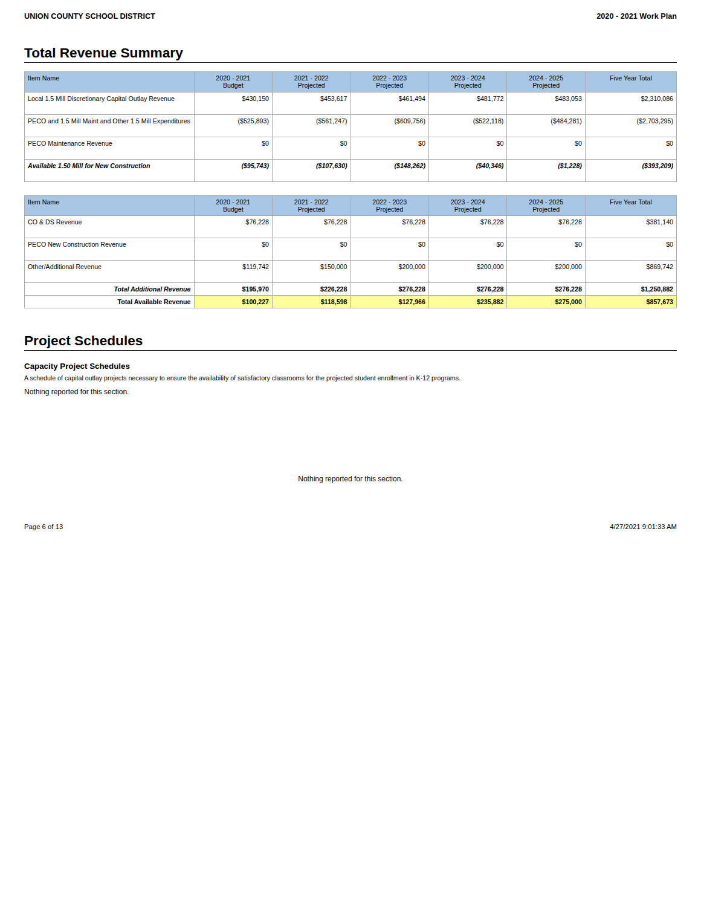UNION COUNTY SCHOOL DISTRICT 2020 - 2021 Work Plan
Total Revenue Summary
| Item Name | 2020 - 2021 Budget | 2021 - 2022 Projected | 2022 - 2023 Projected | 2023 - 2024 Projected | 2024 - 2025 Projected | Five Year Total |
| --- | --- | --- | --- | --- | --- | --- |
| Local 1.5 Mill Discretionary Capital Outlay Revenue | $430,150 | $453,617 | $461,494 | $481,772 | $483,053 | $2,310,086 |
| PECO and 1.5 Mill Maint and Other 1.5 Mill Expenditures | ($525,893) | ($561,247) | ($609,756) | ($522,118) | ($484,281) | ($2,703,295) |
| PECO Maintenance Revenue | $0 | $0 | $0 | $0 | $0 | $0 |
| Available 1.50 Mill for New Construction | ($95,743) | ($107,630) | ($148,262) | ($40,346) | ($1,228) | ($393,209) |
| Item Name | 2020 - 2021 Budget | 2021 - 2022 Projected | 2022 - 2023 Projected | 2023 - 2024 Projected | 2024 - 2025 Projected | Five Year Total |
| --- | --- | --- | --- | --- | --- | --- |
| CO & DS Revenue | $76,228 | $76,228 | $76,228 | $76,228 | $76,228 | $381,140 |
| PECO New Construction Revenue | $0 | $0 | $0 | $0 | $0 | $0 |
| Other/Additional Revenue | $119,742 | $150,000 | $200,000 | $200,000 | $200,000 | $869,742 |
| Total Additional Revenue | $195,970 | $226,228 | $276,228 | $276,228 | $276,228 | $1,250,882 |
| Total Available Revenue | $100,227 | $118,598 | $127,966 | $235,882 | $275,000 | $857,673 |
Project Schedules
Capacity Project Schedules
A schedule of capital outlay projects necessary to ensure the availability of satisfactory classrooms for the projected student enrollment in K-12 programs.
Nothing reported for this section.
Nothing reported for this section.
Page 6 of 13 4/27/2021 9:01:33 AM